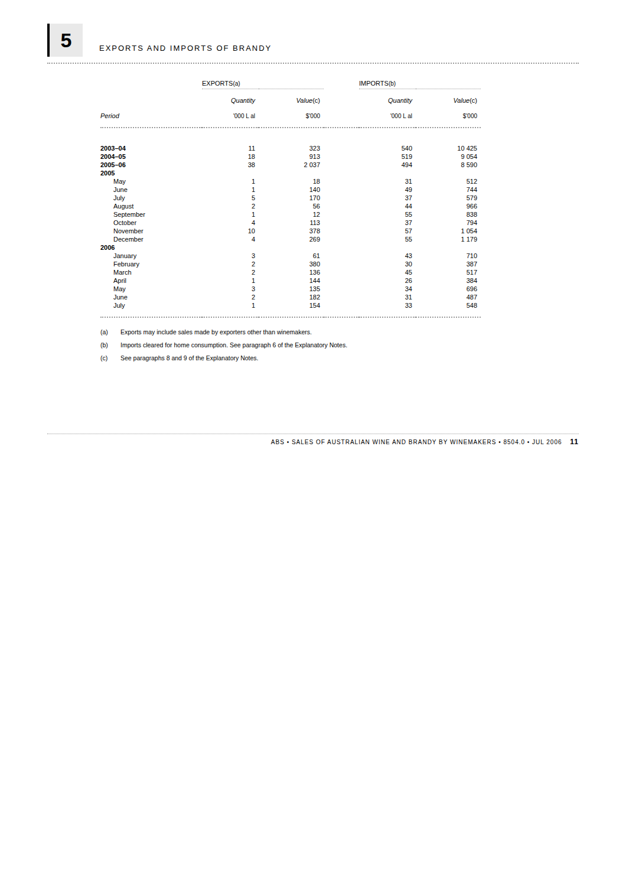5
EXPORTS AND IMPORTS OF BRANDY
| | EXPORTS (a) | | IMPORTS (b) |
| | Quantity | Value (c) | | Quantity | Value (c) |
| Period | '000 L al | $'000 | | '000 L al | $'000 |
| 2003–04 | 11 | 323 | | 540 | 10 425 |
| 2004–05 | 18 | 913 | | 519 | 9 054 |
| 2005–06 | 38 | 2 037 | | 494 | 8 590 |
| 2005 | | | | | |
| May | 1 | 18 | | 31 | 512 |
| June | 1 | 140 | | 49 | 744 |
| July | 5 | 170 | | 37 | 579 |
| August | 2 | 56 | | 44 | 966 |
| September | 1 | 12 | | 55 | 838 |
| October | 4 | 113 | | 37 | 794 |
| November | 10 | 378 | | 57 | 1 054 |
| December | 4 | 269 | | 55 | 1 179 |
| 2006 | | | | | |
| January | 3 | 61 | | 43 | 710 |
| February | 2 | 380 | | 30 | 387 |
| March | 2 | 136 | | 45 | 517 |
| April | 1 | 144 | | 26 | 384 |
| May | 3 | 135 | | 34 | 696 |
| June | 2 | 182 | | 31 | 487 |
| July | 1 | 154 | | 33 | 548 |
(a) Exports may include sales made by exporters other than winemakers.
(b) Imports cleared for home consumption. See paragraph 6 of the Explanatory Notes.
(c) See paragraphs 8 and 9 of the Explanatory Notes.
ABS • SALES OF AUSTRALIAN WINE AND BRANDY BY WINEMAKERS • 8504.0 • JUL 2006 11